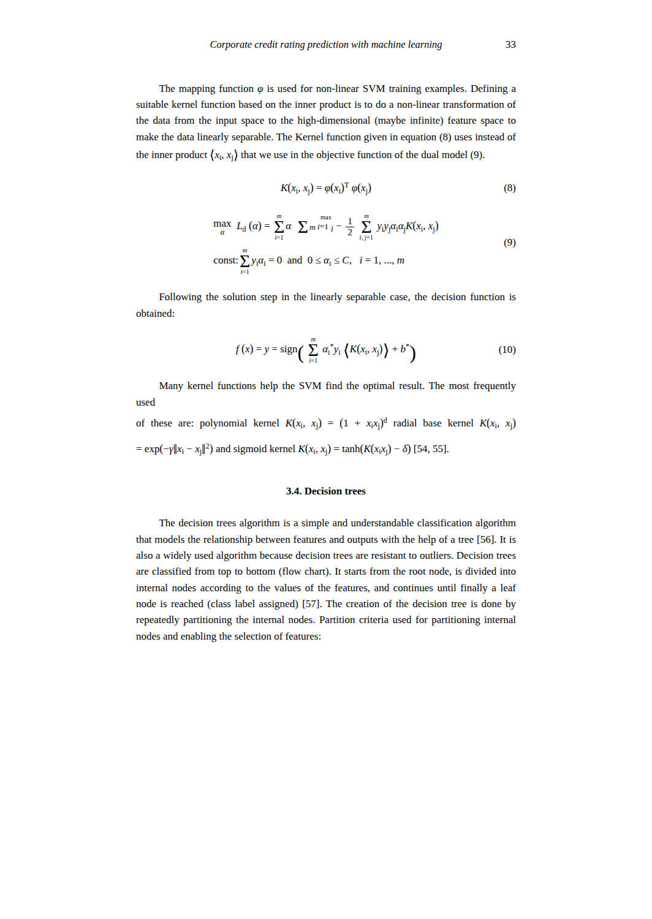Corporate credit rating prediction with machine learning 33
The mapping function φ is used for non-linear SVM training examples. Defining a suitable kernel function based on the inner product is to do a non-linear transformation of the data from the input space to the high-dimensional (maybe infinite) feature space to make the data linearly separable. The Kernel function given in equation (8) uses instead of the inner product ⟨xi, xj⟩ that we use in the objective function of the dual model (9).
K(xi, xj) = φ(xi) T φ(xj) (8)
max
max α Ld (α) = mΣi=1 α Σ m i=1 i − 12 mΣi, j=1 yiyjαiαjK(xi, xj) const:mΣi=1 yiαi = 0 and 0 ≤ αi ≤ C, i = 1, ..., m (9)
Following the solution step in the linearly separable case, the decision function is obtained:
f (x) = y = sign( mΣi=1 αi*yi ⟨K(xi, xj)⟩ + b*) (10)
Many kernel functions help the SVM find the optimal result. The most frequently used
of these are: polynomial kernel K(xi, xj) = (1 + xixj) d radial base kernel K(xi, xj) = exp(−γ‖xi − xj‖2) and sigmoid kernel K(xi, xj) = tanh(K(xixj) − δ) [54, 55].
3.4. Decision trees
The decision trees algorithm is a simple and understandable classification algorithm that models the relationship between features and outputs with the help of a tree [56]. It is also a widely used algorithm because decision trees are resistant to outliers. Decision trees are classified from top to bottom (flow chart). It starts from the root node, is divided into internal nodes according to the values of the features, and continues until finally a leaf node is reached (class label assigned) [57]. The creation of the decision tree is done by repeatedly partitioning the internal nodes. Partition criteria used for partitioning internal nodes and enabling the selection of features: